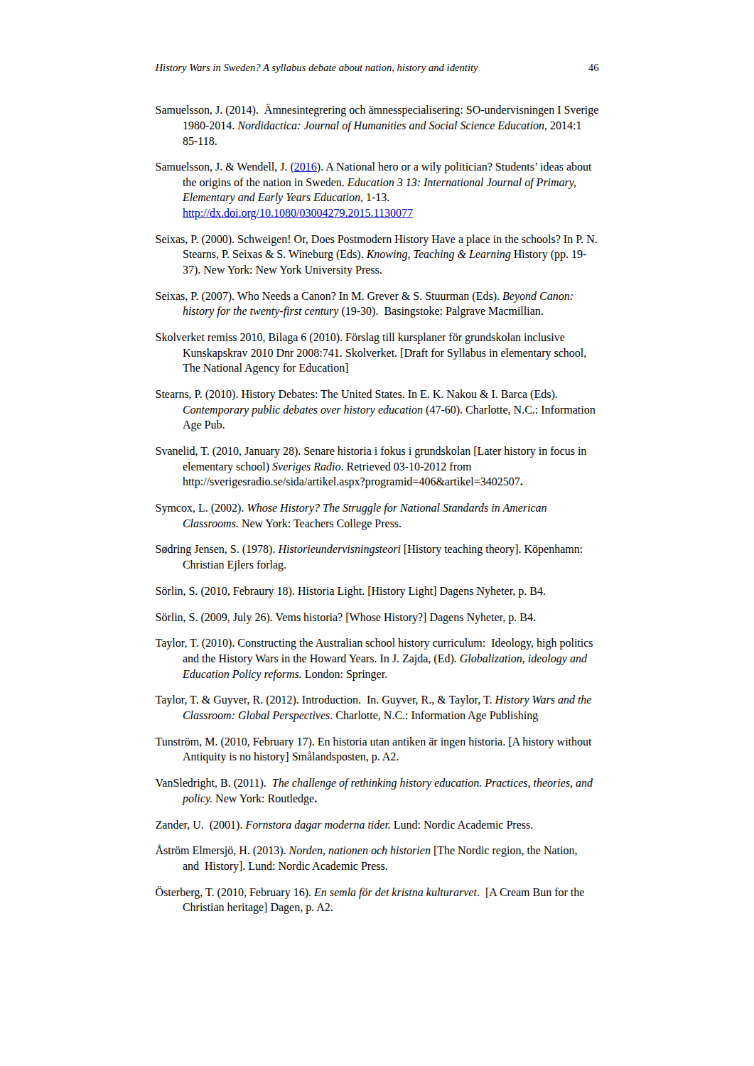History Wars in Sweden? A syllabus debate about nation, history and identity 46
Samuelsson, J. (2014). Ämnesintegrering och ämnesspecialisering: SO-undervisningen I Sverige 1980-2014. Nordidactica: Journal of Humanities and Social Science Education, 2014:1 85-118.
Samuelsson, J. & Wendell, J. (2016). A National hero or a wily politician? Students’ ideas about the origins of the nation in Sweden. Education 3 13: International Journal of Primary, Elementary and Early Years Education, 1-13. http://dx.doi.org/10.1080/03004279.2015.1130077
Seixas, P. (2000). Schweigen! Or, Does Postmodern History Have a place in the schools? In P. N. Stearns, P. Seixas & S. Wineburg (Eds). Knowing, Teaching & Learning History (pp. 19-37). New York: New York University Press.
Seixas, P. (2007). Who Needs a Canon? In M. Grever & S. Stuurman (Eds). Beyond Canon: history for the twenty-first century (19-30). Basingstoke: Palgrave Macmillian.
Skolverket remiss 2010, Bilaga 6 (2010). Förslag till kursplaner för grundskolan inclusive Kunskapskrav 2010 Dnr 2008:741. Skolverket. [Draft for Syllabus in elementary school, The National Agency for Education]
Stearns, P. (2010). History Debates: The United States. In E. K. Nakou & I. Barca (Eds). Contemporary public debates over history education (47-60). Charlotte, N.C.: Information Age Pub.
Svanelid, T. (2010, January 28). Senare historia i fokus i grundskolan [Later history in focus in elementary school) Sveriges Radio. Retrieved 03-10-2012 from http://sverigesradio.se/sida/artikel.aspx?programid=406&artikel=3402507.
Symcox, L. (2002). Whose History? The Struggle for National Standards in American Classrooms. New York: Teachers College Press.
Sødring Jensen, S. (1978). Historieundervisningsteori [History teaching theory]. Köpenhamn: Christian Ejlers forlag.
Sörlin, S. (2010, Febraury 18). Historia Light. [History Light] Dagens Nyheter, p. B4.
Sörlin, S. (2009, July 26). Vems historia? [Whose History?] Dagens Nyheter, p. B4.
Taylor, T. (2010). Constructing the Australian school history curriculum: Ideology, high politics and the History Wars in the Howard Years. In J. Zajda, (Ed). Globalization, ideology and Education Policy reforms. London: Springer.
Taylor, T. & Guyver, R. (2012). Introduction. In. Guyver, R., & Taylor, T. History Wars and the Classroom: Global Perspectives. Charlotte, N.C.: Information Age Publishing
Tunström, M. (2010, February 17). En historia utan antiken är ingen historia. [A history without Antiquity is no history] Smålandsposten, p. A2.
VanSledright, B. (2011). The challenge of rethinking history education. Practices, theories, and policy. New York: Routledge.
Zander, U. (2001). Fornstora dagar moderna tider. Lund: Nordic Academic Press.
Åström Elmersjö, H. (2013). Norden, nationen och historien [The Nordic region, the Nation, and History]. Lund: Nordic Academic Press.
Österberg, T. (2010, February 16). En semla för det kristna kulturarvet. [A Cream Bun for the Christian heritage] Dagen, p. A2.